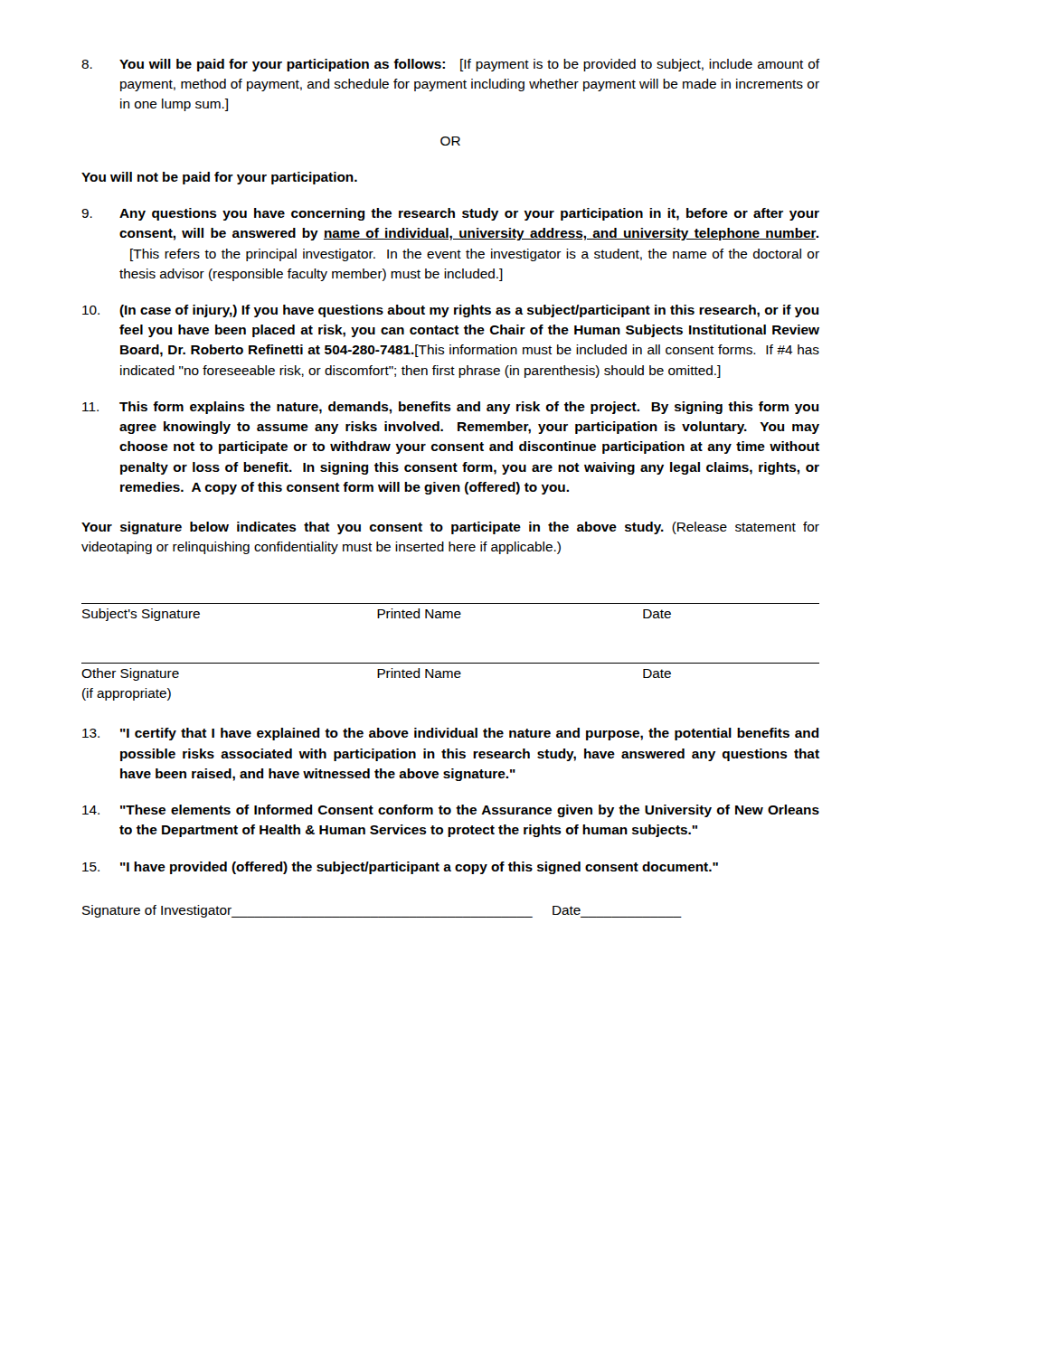8. You will be paid for your participation as follows: [If payment is to be provided to subject, include amount of payment, method of payment, and schedule for payment including whether payment will be made in increments or in one lump sum.]
OR
You will not be paid for your participation.
9. Any questions you have concerning the research study or your participation in it, before or after your consent, will be answered by name of individual, university address, and university telephone number. [This refers to the principal investigator. In the event the investigator is a student, the name of the doctoral or thesis advisor (responsible faculty member) must be included.]
10. (In case of injury,) If you have questions about my rights as a subject/participant in this research, or if you feel you have been placed at risk, you can contact the Chair of the Human Subjects Institutional Review Board, Dr. Roberto Refinetti at 504-280-7481.[This information must be included in all consent forms. If #4 has indicated "no foreseeable risk, or discomfort"; then first phrase (in parenthesis) should be omitted.]
11. This form explains the nature, demands, benefits and any risk of the project. By signing this form you agree knowingly to assume any risks involved. Remember, your participation is voluntary. You may choose not to participate or to withdraw your consent and discontinue participation at any time without penalty or loss of benefit. In signing this consent form, you are not waiving any legal claims, rights, or remedies. A copy of this consent form will be given (offered) to you.
Your signature below indicates that you consent to participate in the above study. (Release statement for videotaping or relinquishing confidentiality must be inserted here if applicable.)
| Subject's Signature | Printed Name | Date |
| Other Signature (if appropriate) | Printed Name | Date |
13. "I certify that I have explained to the above individual the nature and purpose, the potential benefits and possible risks associated with participation in this research study, have answered any questions that have been raised, and have witnessed the above signature."
14. "These elements of Informed Consent conform to the Assurance given by the University of New Orleans to the Department of Health & Human Services to protect the rights of human subjects."
15. "I have provided (offered) the subject/participant a copy of this signed consent document."
Signature of Investigator_______________________________________ Date_____________